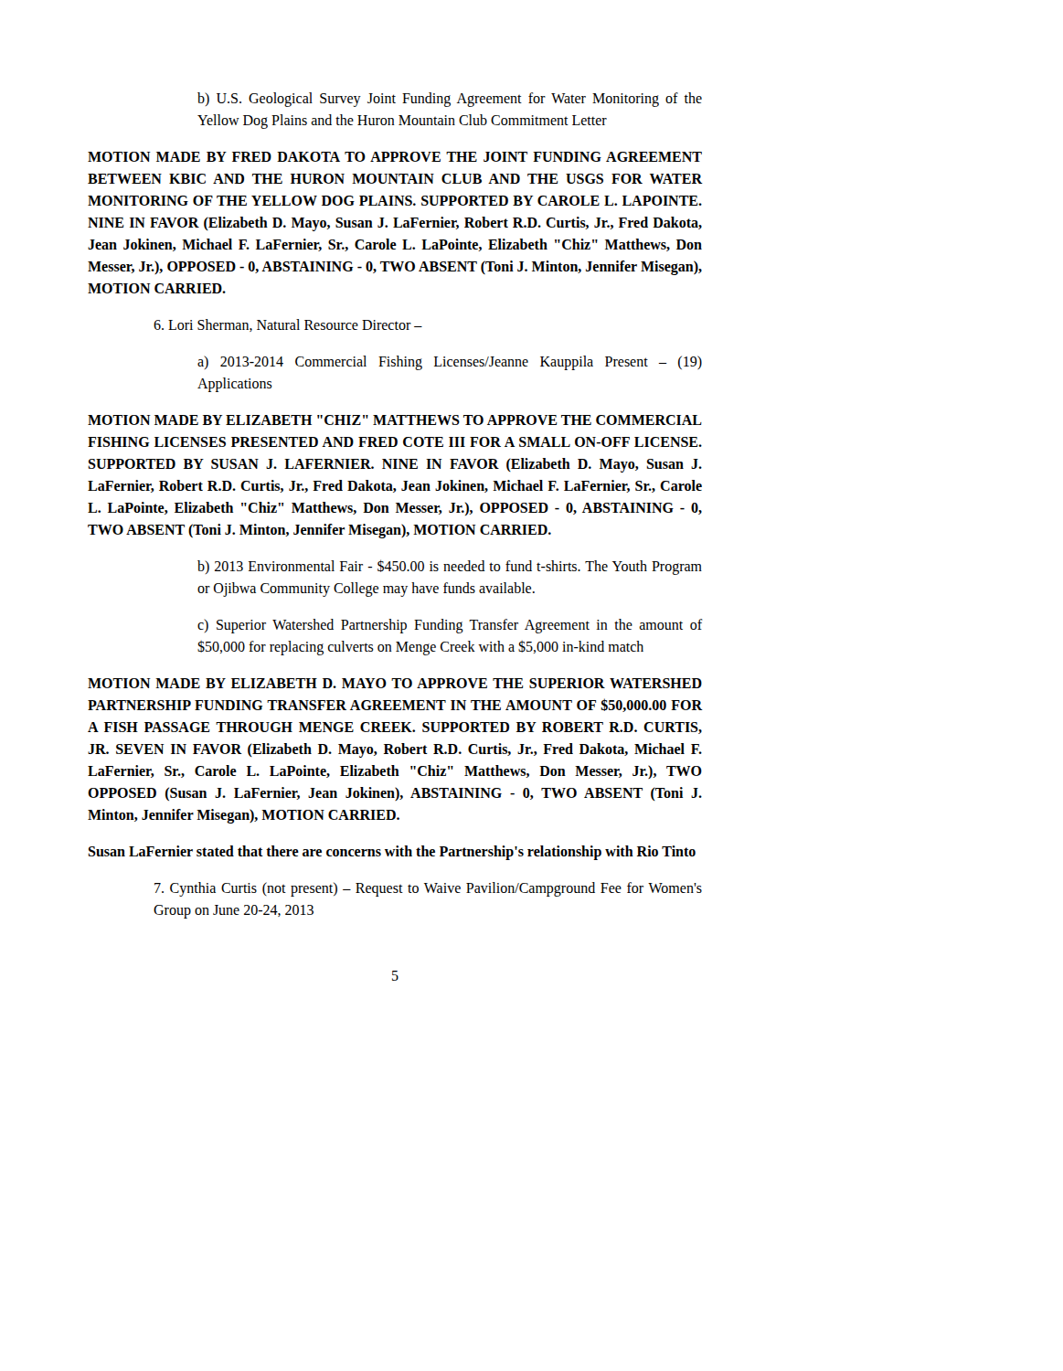b) U.S. Geological Survey Joint Funding Agreement for Water Monitoring of the Yellow Dog Plains and the Huron Mountain Club Commitment Letter
MOTION MADE BY FRED DAKOTA TO APPROVE THE JOINT FUNDING AGREEMENT BETWEEN KBIC AND THE HURON MOUNTAIN CLUB AND THE USGS FOR WATER MONITORING OF THE YELLOW DOG PLAINS. SUPPORTED BY CAROLE L. LAPOINTE. NINE IN FAVOR (Elizabeth D. Mayo, Susan J. LaFernier, Robert R.D. Curtis, Jr., Fred Dakota, Jean Jokinen, Michael F. LaFernier, Sr., Carole L. LaPointe, Elizabeth "Chiz" Matthews, Don Messer, Jr.), OPPOSED - 0, ABSTAINING - 0, TWO ABSENT (Toni J. Minton, Jennifer Misegan), MOTION CARRIED.
6. Lori Sherman, Natural Resource Director –
a) 2013-2014 Commercial Fishing Licenses/Jeanne Kauppila Present – (19) Applications
MOTION MADE BY ELIZABETH "CHIZ" MATTHEWS TO APPROVE THE COMMERCIAL FISHING LICENSES PRESENTED AND FRED COTE III FOR A SMALL ON-OFF LICENSE. SUPPORTED BY SUSAN J. LAFERNIER. NINE IN FAVOR (Elizabeth D. Mayo, Susan J. LaFernier, Robert R.D. Curtis, Jr., Fred Dakota, Jean Jokinen, Michael F. LaFernier, Sr., Carole L. LaPointe, Elizabeth "Chiz" Matthews, Don Messer, Jr.), OPPOSED - 0, ABSTAINING - 0, TWO ABSENT (Toni J. Minton, Jennifer Misegan), MOTION CARRIED.
b) 2013 Environmental Fair - $450.00 is needed to fund t-shirts. The Youth Program or Ojibwa Community College may have funds available.
c) Superior Watershed Partnership Funding Transfer Agreement in the amount of $50,000 for replacing culverts on Menge Creek with a $5,000 in-kind match
MOTION MADE BY ELIZABETH D. MAYO TO APPROVE THE SUPERIOR WATERSHED PARTNERSHIP FUNDING TRANSFER AGREEMENT IN THE AMOUNT OF $50,000.00 FOR A FISH PASSAGE THROUGH MENGE CREEK. SUPPORTED BY ROBERT R.D. CURTIS, JR. SEVEN IN FAVOR (Elizabeth D. Mayo, Robert R.D. Curtis, Jr., Fred Dakota, Michael F. LaFernier, Sr., Carole L. LaPointe, Elizabeth "Chiz" Matthews, Don Messer, Jr.), TWO OPPOSED (Susan J. LaFernier, Jean Jokinen), ABSTAINING - 0, TWO ABSENT (Toni J. Minton, Jennifer Misegan), MOTION CARRIED.
Susan LaFernier stated that there are concerns with the Partnership's relationship with Rio Tinto
7. Cynthia Curtis (not present) – Request to Waive Pavilion/Campground Fee for Women's Group on June 20-24, 2013
5